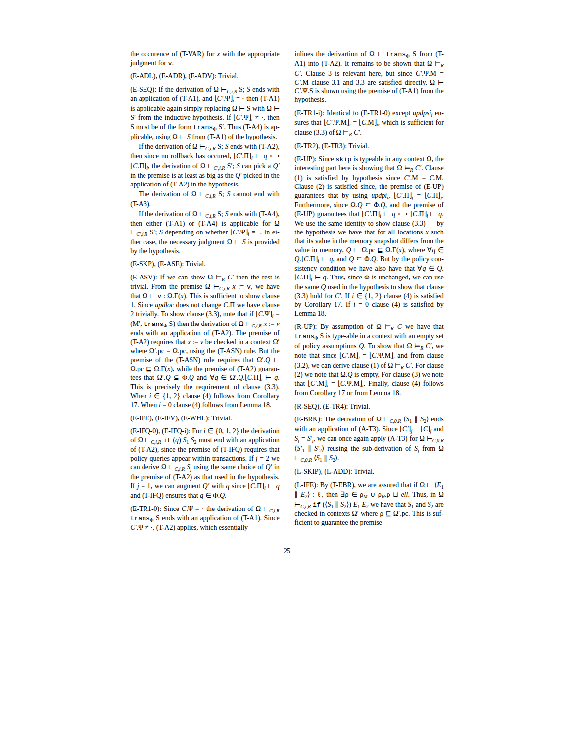the occurence of (T-VAR) for x with the appropriate judgment for v.
(E-ADL), (E-ADR), (E-ADV): Trivial.
(E-SEQ): If the derivation of Ω ⊢C,i,R S; S ends with an application of (T-A1), and ⌊C′.Ψ⌋i = · then (T-A1) is applicable again simply replacing Ω ⊢ S with Ω ⊢ S′ from the inductive hypothesis. If ⌊C′.Ψ⌋i ≠ ·, then S must be of the form transΦ S′. Thus (T-A4) is applicable, using Ω ⊢ S from (T-A1) of the hypothesis.
If the derivation of Ω ⊢C,i,R S; S ends with (T-A2), then since no rollback has occured, ⌊C′.Π⌋i ⊢ q ⟷ ⌊C.Π⌋i, the derivation of Ω ⊢C′,i,R S′; S can pick a Q′ in the premise is at least as big as the Q′ picked in the application of (T-A2) in the hypothesis.
The derivation of Ω ⊢C,i,R S; S cannot end with (T-A3).
If the derivation of Ω ⊢C,i,R S; S ends with (T-A4), then either (T-A1) or (T-A4) is applicable for Ω ⊢C′,i,R S′; S depending on whether ⌊C′.Ψ⌋i = ·. In either case, the necessary judgment Ω ⊢ S is provided by the hypothesis.
(E-SKP), (E-ASE): Trivial.
(E-ASV): If we can show Ω ⊨R C′ then the rest is trivial. From the premise Ω ⊢C,i,R x := v, we have that Ω ⊢ v : Ω.Γ(x). This is sufficient to show clause 1. Since updloc does not change C.Π we have clause 2 trivially. To show clause (3.3), note that if ⌊C.Ψ⌋i = (M′, transΦ S) then the derivation of Ω ⊢C,i,R x := v ends with an application of (T-A2). The premise of (T-A2) requires that x := v be checked in a context Ω′ where Ω′.pc = Ω.pc, using the (T-ASN) rule. But the premise of the (T-ASN) rule requires that Ω′.Q ⊢ Ω.pc ⊑ Ω.Γ(x), while the premise of (T-A2) guarantees that Ω′.Q ⊆ Φ.Q and ∀q ∈ Ω′.Q.⌊C.Π⌋i ⊢ q. This is precisely the requirement of clause (3.3). When i ∈ {1, 2} clause (4) follows from Corollary 17. When i = 0 clause (4) follows from Lemma 18.
(E-IFE), (E-IFV), (E-WHL): Trivial.
(E-IFQ-0), (E-IFQ-i): For i ∈ {0, 1, 2} the derivation of Ω ⊢C,i,R if (q) S1 S2 must end with an application of (T-A2), since the premise of (T-IFQ) requires that policy queries appear within transactions. If j = 2 we can derive Ω ⊢C,i,R Sj using the same choice of Q′ in the premise of (T-A2) as that used in the hypothesis. If j = 1, we can augment Q′ with q since ⌊C.Π⌋i ⊢ q and (T-IFQ) ensures that q ∈ Φ.Q.
(E-TR1-0): Since C.Ψ = · the derivation of Ω ⊢C,i,R transΦ S ends with an application of (T-A1). Since C′.Ψ ≠ ·, (T-A2) applies, which essentially
inlines the derivartion of Ω ⊢ transΦ S from (T-A1) into (T-A2). It remains to be shown that Ω ⊨R C′. Clause 3 is relevant here, but since C′.Ψ.M = C′.M clause 3.1 and 3.3 are satisfied directly. Ω ⊢ C′.Ψ.S is shown using the premise of (T-A1) from the hypothesis.
(E-TR1-i): Identical to (E-TR1-0) except updpsii ensures that ⌊C′.Ψ.M⌋i = ⌊C.M⌋i, which is sufficient for clause (3.3) of Ω ⊨R C′.
(E-TR2), (E-TR3): Trivial.
(E-UP): Since skip is typeable in any context Ω, the interesting part here is showing that Ω ⊨R C′. Clause (1) is satisfied by hypothesis since C′.M = C.M. Clause (2) is satisfied since, the premise of (E-UP) guarantees that by using updpii, ⌊C′.Π⌋j = ⌊C.Π⌋j. Furthermore, since Ω.Q ⊆ Φ.Q, and the premise of (E-UP) guarantees that ⌊C′.Π⌋i ⊢ q ⟷ ⌊C.Π⌋i ⊢ q. We use the same identity to show clause (3.3) — by the hypothesis we have that for all locations x such that its value in the memory snapshot differs from the value in memory, Q ⊢ Ω.pc ⊑ Ω.Γ(x), where ∀q ∈ Q.⌊C.Π⌋i ⊢ q, and Q ⊆ Φ.Q. But by the policy consistency condition we have also have that ∀q ∈ Q.⌊C.Π⌋i ⊢ q. Thus, since Φ is unchanged, we can use the same Q used in the hypothesis to show that clause (3.3) hold for C′. If i ∈ {1, 2} clause (4) is satisfied by Corollary 17. If i = 0 clause (4) is satisfied by Lemma 18.
(R-UP): By assumption of Ω ⊨R C we have that transΦ S is type-able in a context with an empty set of policy assumptions Q. To show that Ω ⊨R C′, we note that since ⌊C′.M⌋i = ⌊C.Ψ.M⌋i and from clause (3.2), we can derive clause (1) of Ω ⊨R C′. For clause (2) we note that Ω.Q is empty. For clause (3) we note that ⌊C′.M⌋i = ⌊C.Ψ.M⌋i. Finally, clause (4) follows from Corollary 17 or from Lemma 18.
(R-SEQ), (E-TR4): Trivial.
(E-BRK): The derivation of Ω ⊢C,0,R ⟨S1 ∥ S2⟩ ends with an application of (A-T3). Since ⌊C′⌋j ≡ ⌊C⌋j and Sj = S′j, we can once again apply (A-T3) for Ω ⊢C,0,R ⟨S′1 ∥ S′2⟩ reusing the sub-derivation of Sj from Ω ⊢C,0,R ⟨S1 ∥ S2⟩.
(L-SKIP), (L-ADD): Trivial.
(L-IFE): By (T-EBR), we are assured that if Ω ⊢ ⟨E1 ∥ E2⟩ : ℓ, then ∃ρ ∈ ρM ∪ ρH.ρ ⊔ ell. Thus, in Ω ⊢C,i,R if (⟨S1 ∥ S2⟩) E1 E2 we have that S1 and S2 are checked in contexts Ω′ where ρ ⊑ Ω′.pc. This is sufficient to guarantee the premise
25